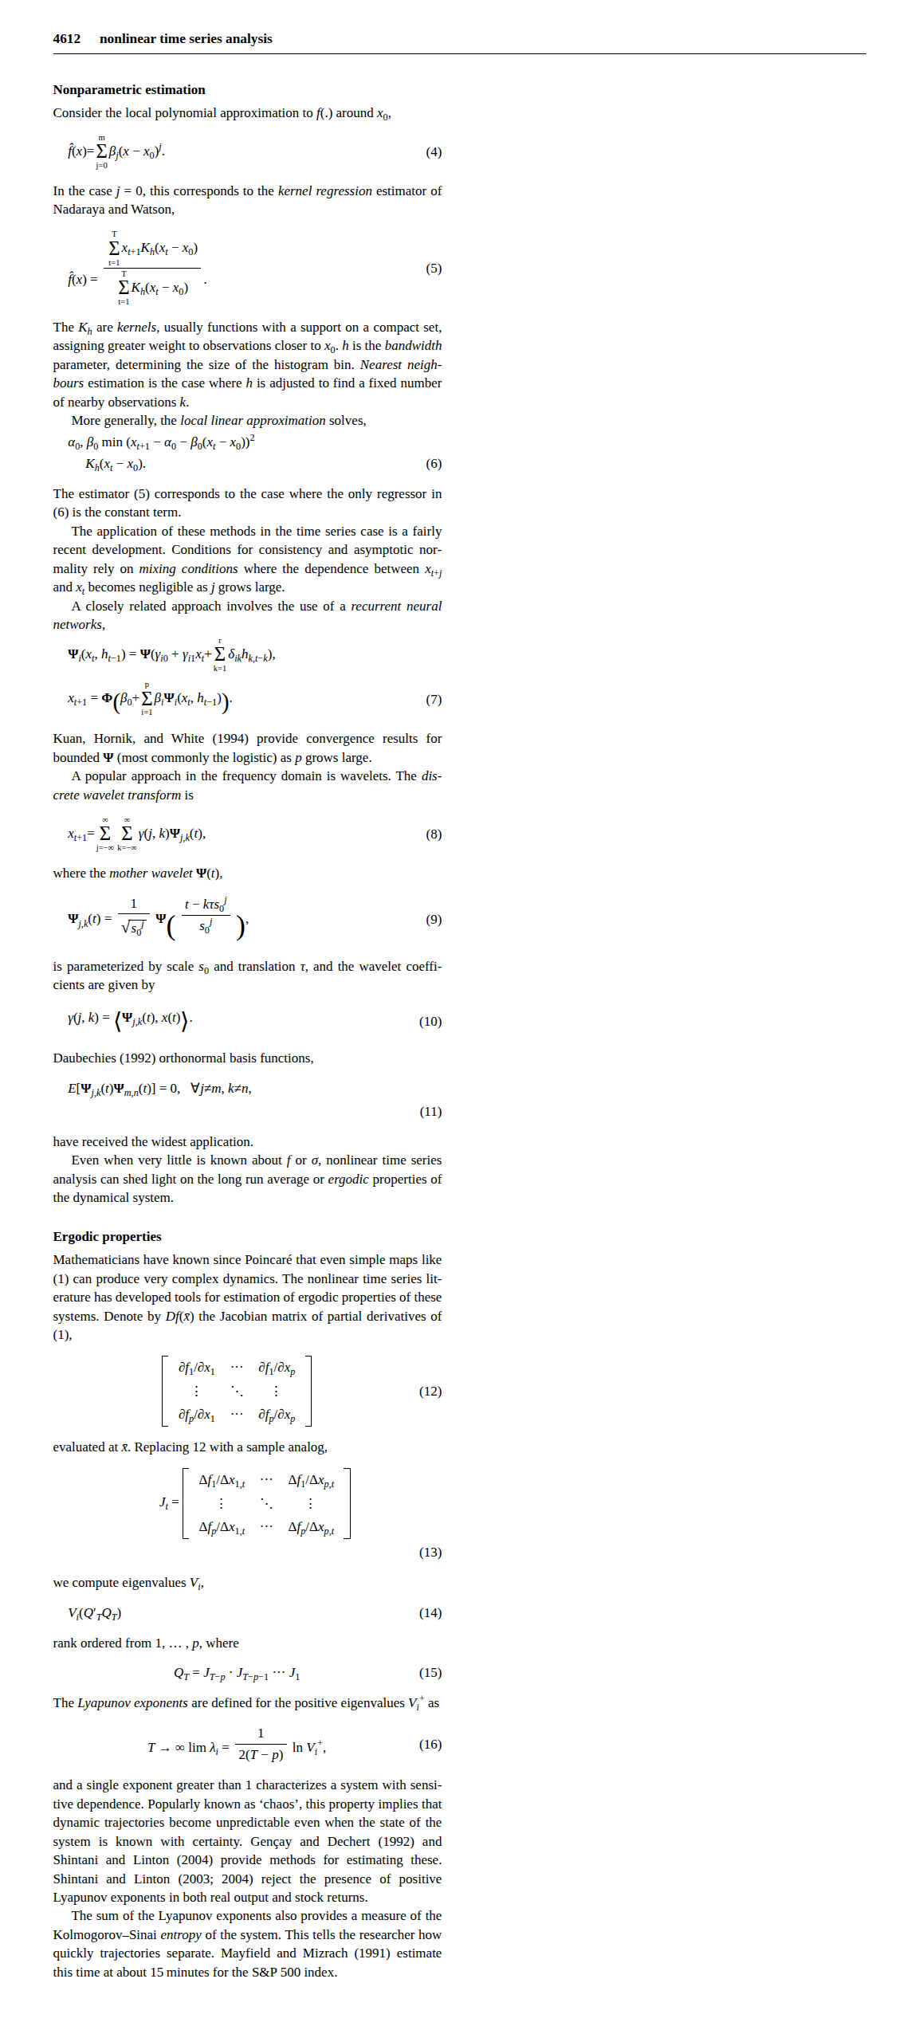4612 nonlinear time series analysis
Nonparametric estimation
Consider the local polynomial approximation to f(.) around x0,
f̂(x)=mΣj=0 βj(x − x0)j.
(4)
In the case j = 0, this corresponds to the kernel regression estimator of Nadaraya and Watson,
f̂(x) = TΣt=1 xt+1Kh(xt − x0) TΣt=1 Kh(xt − x0) .
(5)
The Kh are kernels, usually functions with a support on a compact set, assigning greater weight to observations closer to x0. h is the bandwidth parameter, determining the size of the histogram bin. Nearest neighbours estimation is the case where h is adjusted to find a fixed number of nearby observations k.
More generally, the local linear approximation solves,
α0, β0 min (xt+1 − α0 − β0(xt − x0))2
Kh(xt − x0).
(6)
The estimator (5) corresponds to the case where the only regressor in (6) is the constant term.
The application of these methods in the time series case is a fairly recent development. Conditions for consistency and asymptotic normality rely on mixing conditions where the dependence between xt+j and xt becomes negligible as j grows large.
A closely related approach involves the use of a recurrent neural networks,
Ψi(xt, ht−1) = Ψ(γi0 + γi1xt+rΣk=1 δikhk,t−k),
xt+1 = Φ(β0+pΣi=1 βi Ψi(xt, ht−1)).
(7)
Kuan, Hornik, and White (1994) provide convergence results for bounded Ψ (most commonly the logistic) as p grows large.
A popular approach in the frequency domain is wavelets. The discrete wavelet transform is
xt+1=∞Σj=−∞∞Σk=−∞γ(j, k)Ψj,k(t),
(8)
where the mother wavelet Ψ(t),
Ψj,k(t) = 1 √s0j Ψ( t − kτs0j s0j ),
(9)
is parameterized by scale s0 and translation τ, and the wavelet coefficients are given by
γ(j, k) = ⟨Ψj,k(t), x(t)⟩.
(10)
Daubechies (1992) orthonormal basis functions,
E[Ψj,k(t)Ψm,n(t)] = 0, ∀j≠m, k≠n,
(11)
have received the widest application.
Even when very little is known about f or σ, nonlinear time series analysis can shed light on the long run average or ergodic properties of the dynamical system.
Ergodic properties
Mathematicians have known since Poincaré that even simple maps like (1) can produce very complex dynamics. The nonlinear time series literature has developed tools for estimation of ergodic properties of these systems. Denote by Df(x̄) the Jacobian matrix of partial derivatives of (1),
| ∂ f 1 /∂ x 1 | ··· | ∂ f 1 /∂ x p |
| ⋮ | ⋱ | ⋮ |
| ∂ f p /∂ x 1 | ··· | ∂ f p /∂ x p |
(12)
evaluated at x̄. Replacing 12 with a sample analog,
Jt =
| Δ f 1 /Δ x 1, t | ··· | Δ f 1 /Δ x p , t |
| ⋮ | ⋱ | ⋮ |
| Δ f p /Δ x 1, t | ··· | Δ f p /Δ x p , t |
(13)
we compute eigenvalues Vi,
Vi(Q′TQT)
(14)
rank ordered from 1, … , p, where
QT = JT−p · JT−p−1 ··· J1
(15)
The Lyapunov exponents are defined for the positive eigenvalues Vi+ as
T → ∞ lim λi = 1 2(T − p) ln Vi+,
(16)
and a single exponent greater than 1 characterizes a system with sensitive dependence. Popularly known as ‘chaos’, this property implies that dynamic trajectories become unpredictable even when the state of the system is known with certainty. Gençay and Dechert (1992) and Shintani and Linton (2004) provide methods for estimating these. Shintani and Linton (2003; 2004) reject the presence of positive Lyapunov exponents in both real output and stock returns.
The sum of the Lyapunov exponents also provides a measure of the Kolmogorov–Sinai entropy of the system. This tells the researcher how quickly trajectories separate. Mayfield and Mizrach (1991) estimate this time at about 15 minutes for the S&P 500 index.